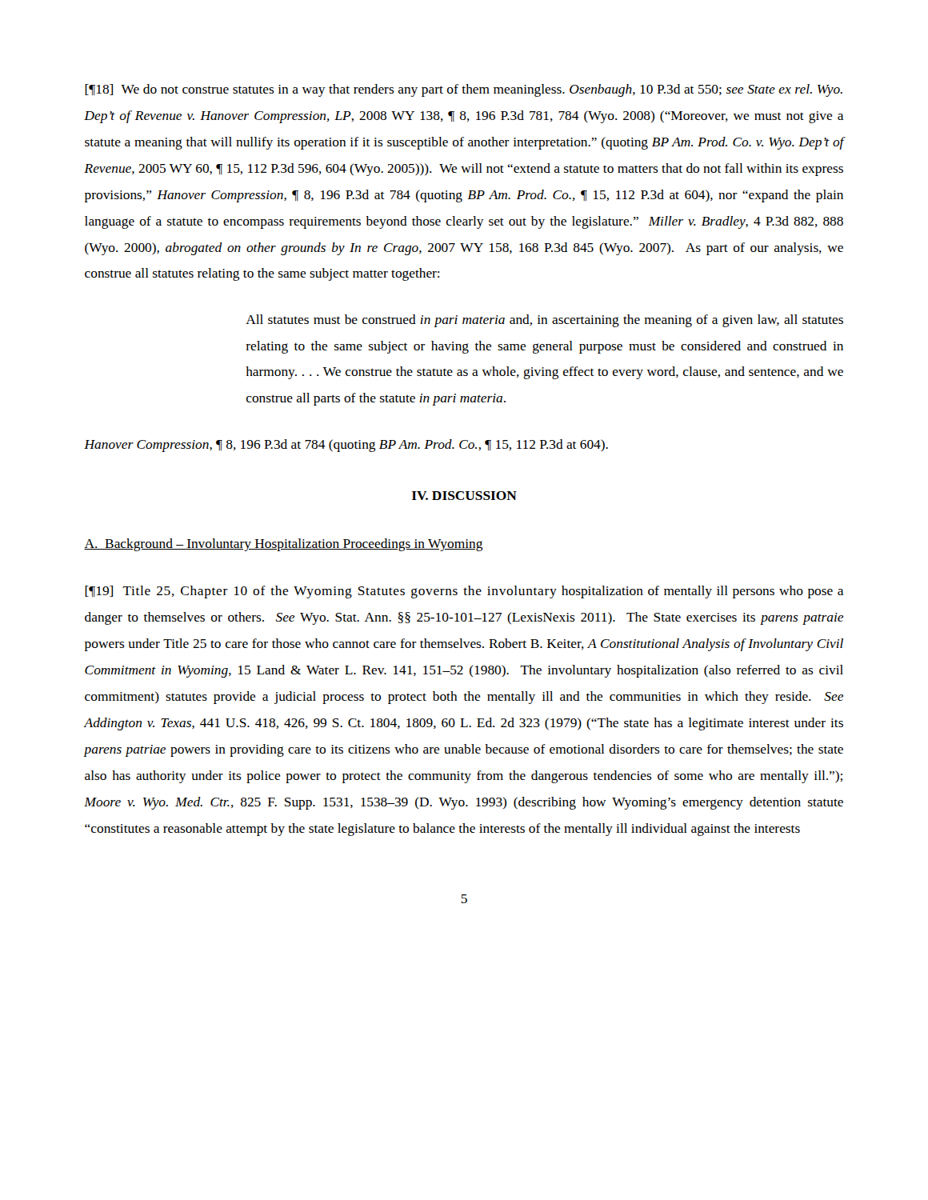[¶18] We do not construe statutes in a way that renders any part of them meaningless. Osenbaugh, 10 P.3d at 550; see State ex rel. Wyo. Dep’t of Revenue v. Hanover Compression, LP, 2008 WY 138, ¶ 8, 196 P.3d 781, 784 (Wyo. 2008) (“Moreover, we must not give a statute a meaning that will nullify its operation if it is susceptible of another interpretation.” (quoting BP Am. Prod. Co. v. Wyo. Dep’t of Revenue, 2005 WY 60, ¶ 15, 112 P.3d 596, 604 (Wyo. 2005))). We will not “extend a statute to matters that do not fall within its express provisions,” Hanover Compression, ¶ 8, 196 P.3d at 784 (quoting BP Am. Prod. Co., ¶ 15, 112 P.3d at 604), nor “expand the plain language of a statute to encompass requirements beyond those clearly set out by the legislature.” Miller v. Bradley, 4 P.3d 882, 888 (Wyo. 2000), abrogated on other grounds by In re Crago, 2007 WY 158, 168 P.3d 845 (Wyo. 2007). As part of our analysis, we construe all statutes relating to the same subject matter together:
All statutes must be construed in pari materia and, in ascertaining the meaning of a given law, all statutes relating to the same subject or having the same general purpose must be considered and construed in harmony. . . . We construe the statute as a whole, giving effect to every word, clause, and sentence, and we construe all parts of the statute in pari materia.
Hanover Compression, ¶ 8, 196 P.3d at 784 (quoting BP Am. Prod. Co., ¶ 15, 112 P.3d at 604).
IV. DISCUSSION
A. Background – Involuntary Hospitalization Proceedings in Wyoming
[¶19] Title 25, Chapter 10 of the Wyoming Statutes governs the involuntary hospitalization of mentally ill persons who pose a danger to themselves or others. See Wyo. Stat. Ann. §§ 25-10-101–127 (LexisNexis 2011). The State exercises its parens patraie powers under Title 25 to care for those who cannot care for themselves. Robert B. Keiter, A Constitutional Analysis of Involuntary Civil Commitment in Wyoming, 15 Land & Water L. Rev. 141, 151–52 (1980). The involuntary hospitalization (also referred to as civil commitment) statutes provide a judicial process to protect both the mentally ill and the communities in which they reside. See Addington v. Texas, 441 U.S. 418, 426, 99 S. Ct. 1804, 1809, 60 L. Ed. 2d 323 (1979) (“The state has a legitimate interest under its parens patriae powers in providing care to its citizens who are unable because of emotional disorders to care for themselves; the state also has authority under its police power to protect the community from the dangerous tendencies of some who are mentally ill.”); Moore v. Wyo. Med. Ctr., 825 F. Supp. 1531, 1538–39 (D. Wyo. 1993) (describing how Wyoming’s emergency detention statute “constitutes a reasonable attempt by the state legislature to balance the interests of the mentally ill individual against the interests
5